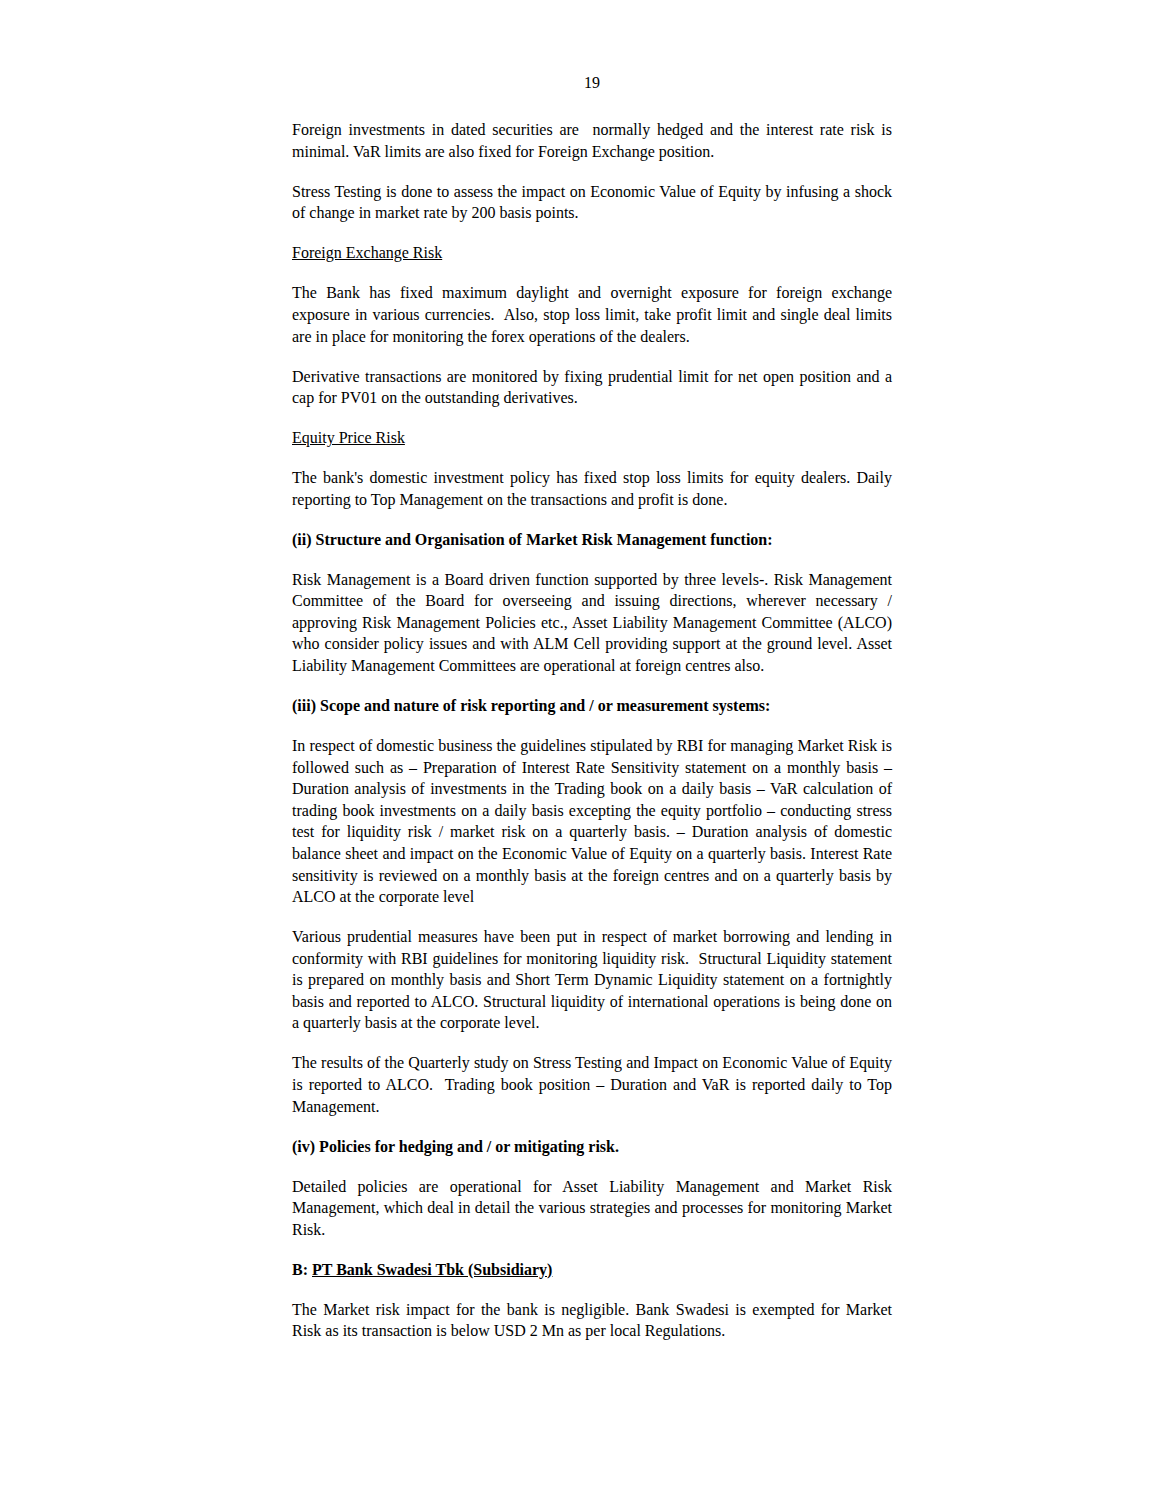19
Foreign investments in dated securities are normally hedged and the interest rate risk is minimal. VaR limits are also fixed for Foreign Exchange position.
Stress Testing is done to assess the impact on Economic Value of Equity by infusing a shock of change in market rate by 200 basis points.
Foreign Exchange Risk
The Bank has fixed maximum daylight and overnight exposure for foreign exchange exposure in various currencies. Also, stop loss limit, take profit limit and single deal limits are in place for monitoring the forex operations of the dealers.
Derivative transactions are monitored by fixing prudential limit for net open position and a cap for PV01 on the outstanding derivatives.
Equity Price Risk
The bank's domestic investment policy has fixed stop loss limits for equity dealers. Daily reporting to Top Management on the transactions and profit is done.
(ii) Structure and Organisation of Market Risk Management function:
Risk Management is a Board driven function supported by three levels-. Risk Management Committee of the Board for overseeing and issuing directions, wherever necessary / approving Risk Management Policies etc., Asset Liability Management Committee (ALCO) who consider policy issues and with ALM Cell providing support at the ground level. Asset Liability Management Committees are operational at foreign centres also.
(iii) Scope and nature of risk reporting and / or measurement systems:
In respect of domestic business the guidelines stipulated by RBI for managing Market Risk is followed such as – Preparation of Interest Rate Sensitivity statement on a monthly basis – Duration analysis of investments in the Trading book on a daily basis – VaR calculation of trading book investments on a daily basis excepting the equity portfolio – conducting stress test for liquidity risk / market risk on a quarterly basis. – Duration analysis of domestic balance sheet and impact on the Economic Value of Equity on a quarterly basis. Interest Rate sensitivity is reviewed on a monthly basis at the foreign centres and on a quarterly basis by ALCO at the corporate level
Various prudential measures have been put in respect of market borrowing and lending in conformity with RBI guidelines for monitoring liquidity risk. Structural Liquidity statement is prepared on monthly basis and Short Term Dynamic Liquidity statement on a fortnightly basis and reported to ALCO. Structural liquidity of international operations is being done on a quarterly basis at the corporate level.
The results of the Quarterly study on Stress Testing and Impact on Economic Value of Equity is reported to ALCO. Trading book position – Duration and VaR is reported daily to Top Management.
(iv) Policies for hedging and / or mitigating risk.
Detailed policies are operational for Asset Liability Management and Market Risk Management, which deal in detail the various strategies and processes for monitoring Market Risk.
B: PT Bank Swadesi Tbk (Subsidiary)
The Market risk impact for the bank is negligible. Bank Swadesi is exempted for Market Risk as its transaction is below USD 2 Mn as per local Regulations.